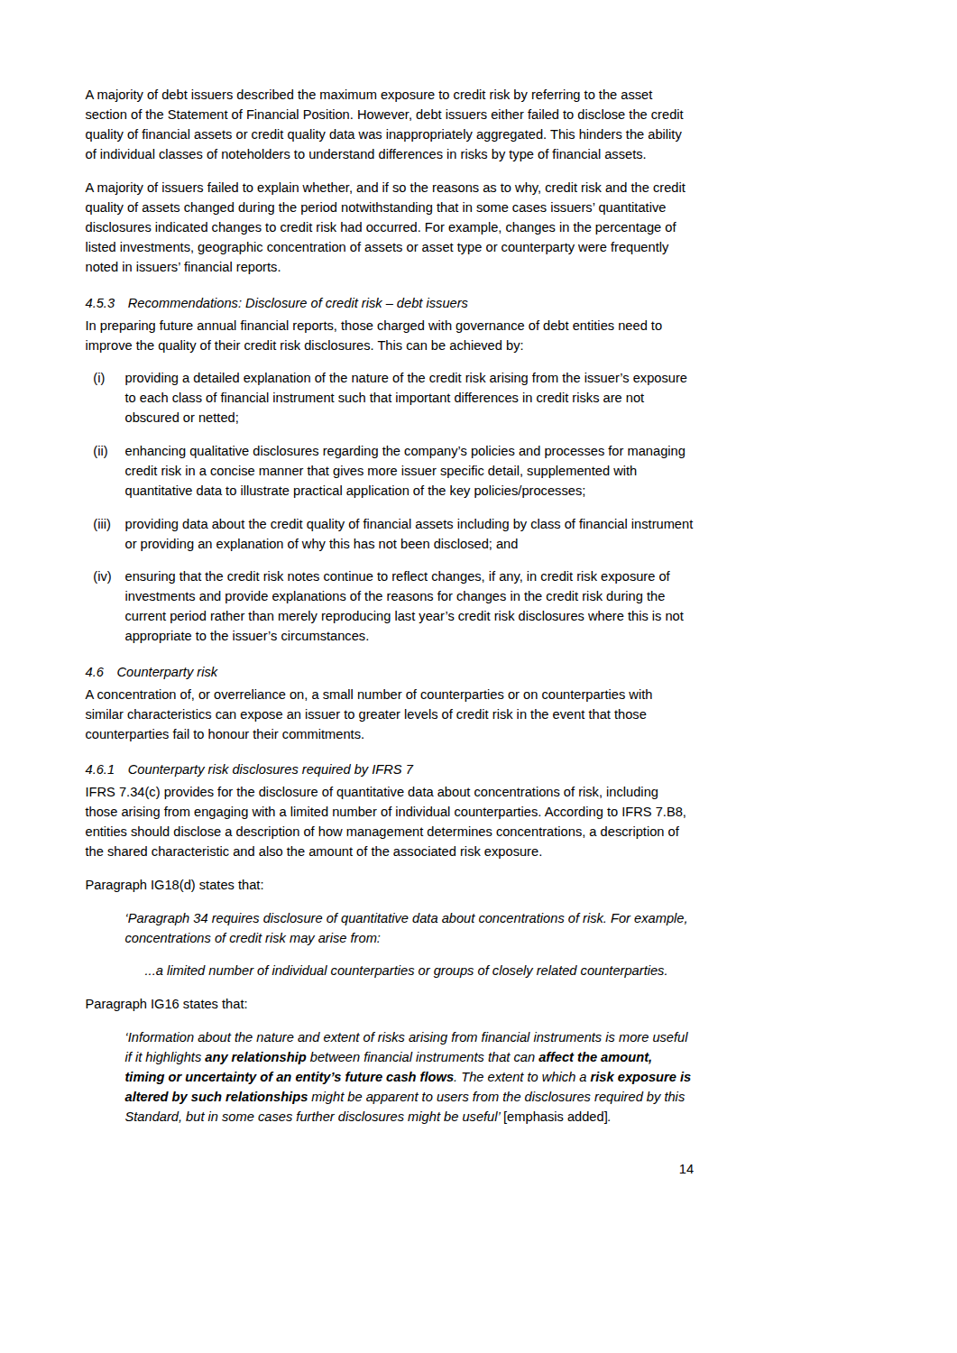A majority of debt issuers described the maximum exposure to credit risk by referring to the asset section of the Statement of Financial Position. However, debt issuers either failed to disclose the credit quality of financial assets or credit quality data was inappropriately aggregated. This hinders the ability of individual classes of noteholders to understand differences in risks by type of financial assets.
A majority of issuers failed to explain whether, and if so the reasons as to why, credit risk and the credit quality of assets changed during the period notwithstanding that in some cases issuers’ quantitative disclosures indicated changes to credit risk had occurred. For example, changes in the percentage of listed investments, geographic concentration of assets or asset type or counterparty were frequently noted in issuers’ financial reports.
4.5.3 Recommendations: Disclosure of credit risk – debt issuers
In preparing future annual financial reports, those charged with governance of debt entities need to improve the quality of their credit risk disclosures. This can be achieved by:
(i) providing a detailed explanation of the nature of the credit risk arising from the issuer’s exposure to each class of financial instrument such that important differences in credit risks are not obscured or netted;
(ii) enhancing qualitative disclosures regarding the company’s policies and processes for managing credit risk in a concise manner that gives more issuer specific detail, supplemented with quantitative data to illustrate practical application of the key policies/processes;
(iii) providing data about the credit quality of financial assets including by class of financial instrument or providing an explanation of why this has not been disclosed; and
(iv) ensuring that the credit risk notes continue to reflect changes, if any, in credit risk exposure of investments and provide explanations of the reasons for changes in the credit risk during the current period rather than merely reproducing last year’s credit risk disclosures where this is not appropriate to the issuer’s circumstances.
4.6 Counterparty risk
A concentration of, or overreliance on, a small number of counterparties or on counterparties with similar characteristics can expose an issuer to greater levels of credit risk in the event that those counterparties fail to honour their commitments.
4.6.1 Counterparty risk disclosures required by IFRS 7
IFRS 7.34(c) provides for the disclosure of quantitative data about concentrations of risk, including those arising from engaging with a limited number of individual counterparties. According to IFRS 7.B8, entities should disclose a description of how management determines concentrations, a description of the shared characteristic and also the amount of the associated risk exposure.
Paragraph IG18(d) states that:
‘Paragraph 34 requires disclosure of quantitative data about concentrations of risk. For example, concentrations of credit risk may arise from:
...a limited number of individual counterparties or groups of closely related counterparties.
Paragraph IG16 states that:
‘Information about the nature and extent of risks arising from financial instruments is more useful if it highlights any relationship between financial instruments that can affect the amount, timing or uncertainty of an entity’s future cash flows. The extent to which a risk exposure is altered by such relationships might be apparent to users from the disclosures required by this Standard, but in some cases further disclosures might be useful’ [emphasis added].
14